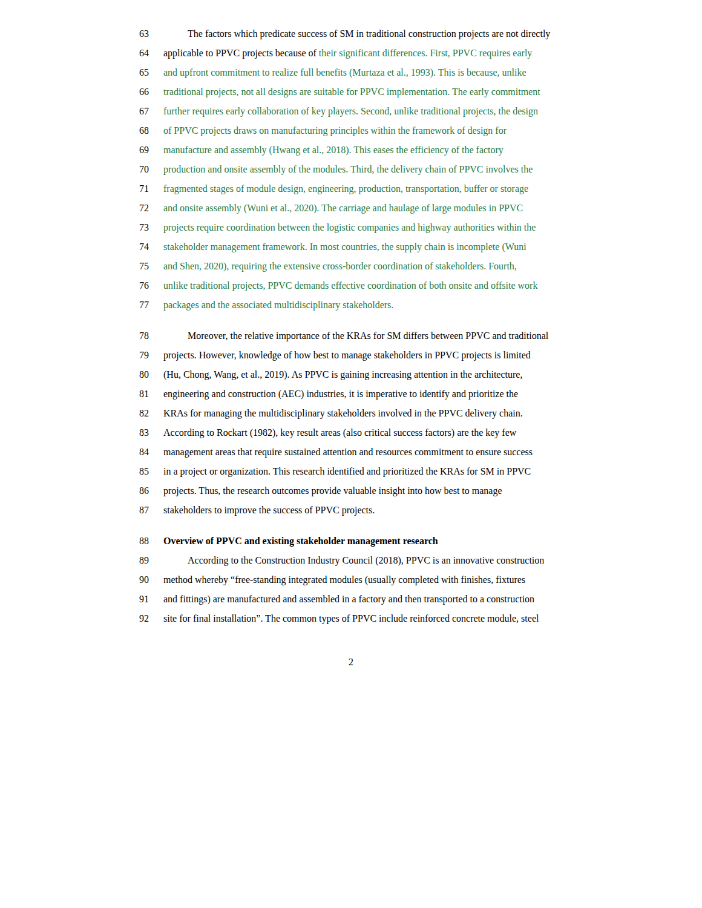63
The factors which predicate success of SM in traditional construction projects are not directly
64
applicable to PPVC projects because of their significant differences. First, PPVC requires early
65
and upfront commitment to realize full benefits (Murtaza et al., 1993). This is because, unlike
66
traditional projects, not all designs are suitable for PPVC implementation. The early commitment
67
further requires early collaboration of key players. Second, unlike traditional projects, the design
68
of PPVC projects draws on manufacturing principles within the framework of design for
69
manufacture and assembly (Hwang et al., 2018). This eases the efficiency of the factory
70
production and onsite assembly of the modules. Third, the delivery chain of PPVC involves the
71
fragmented stages of module design, engineering, production, transportation, buffer or storage
72
and onsite assembly (Wuni et al., 2020). The carriage and haulage of large modules in PPVC
73
projects require coordination between the logistic companies and highway authorities within the
74
stakeholder management framework. In most countries, the supply chain is incomplete (Wuni
75
and Shen, 2020), requiring the extensive cross-border coordination of stakeholders. Fourth,
76
unlike traditional projects, PPVC demands effective coordination of both onsite and offsite work
77
packages and the associated multidisciplinary stakeholders.
78
Moreover, the relative importance of the KRAs for SM differs between PPVC and traditional
79
projects. However, knowledge of how best to manage stakeholders in PPVC projects is limited
80
(Hu, Chong, Wang, et al., 2019). As PPVC is gaining increasing attention in the architecture,
81
engineering and construction (AEC) industries, it is imperative to identify and prioritize the
82
KRAs for managing the multidisciplinary stakeholders involved in the PPVC delivery chain.
83
According to Rockart (1982), key result areas (also critical success factors) are the key few
84
management areas that require sustained attention and resources commitment to ensure success
85
in a project or organization. This research identified and prioritized the KRAs for SM in PPVC
86
projects. Thus, the research outcomes provide valuable insight into how best to manage
87
stakeholders to improve the success of PPVC projects.
88
Overview of PPVC and existing stakeholder management research
89
According to the Construction Industry Council (2018), PPVC is an innovative construction
90
method whereby “free-standing integrated modules (usually completed with finishes, fixtures
91
and fittings) are manufactured and assembled in a factory and then transported to a construction
92
site for final installation”. The common types of PPVC include reinforced concrete module, steel
2